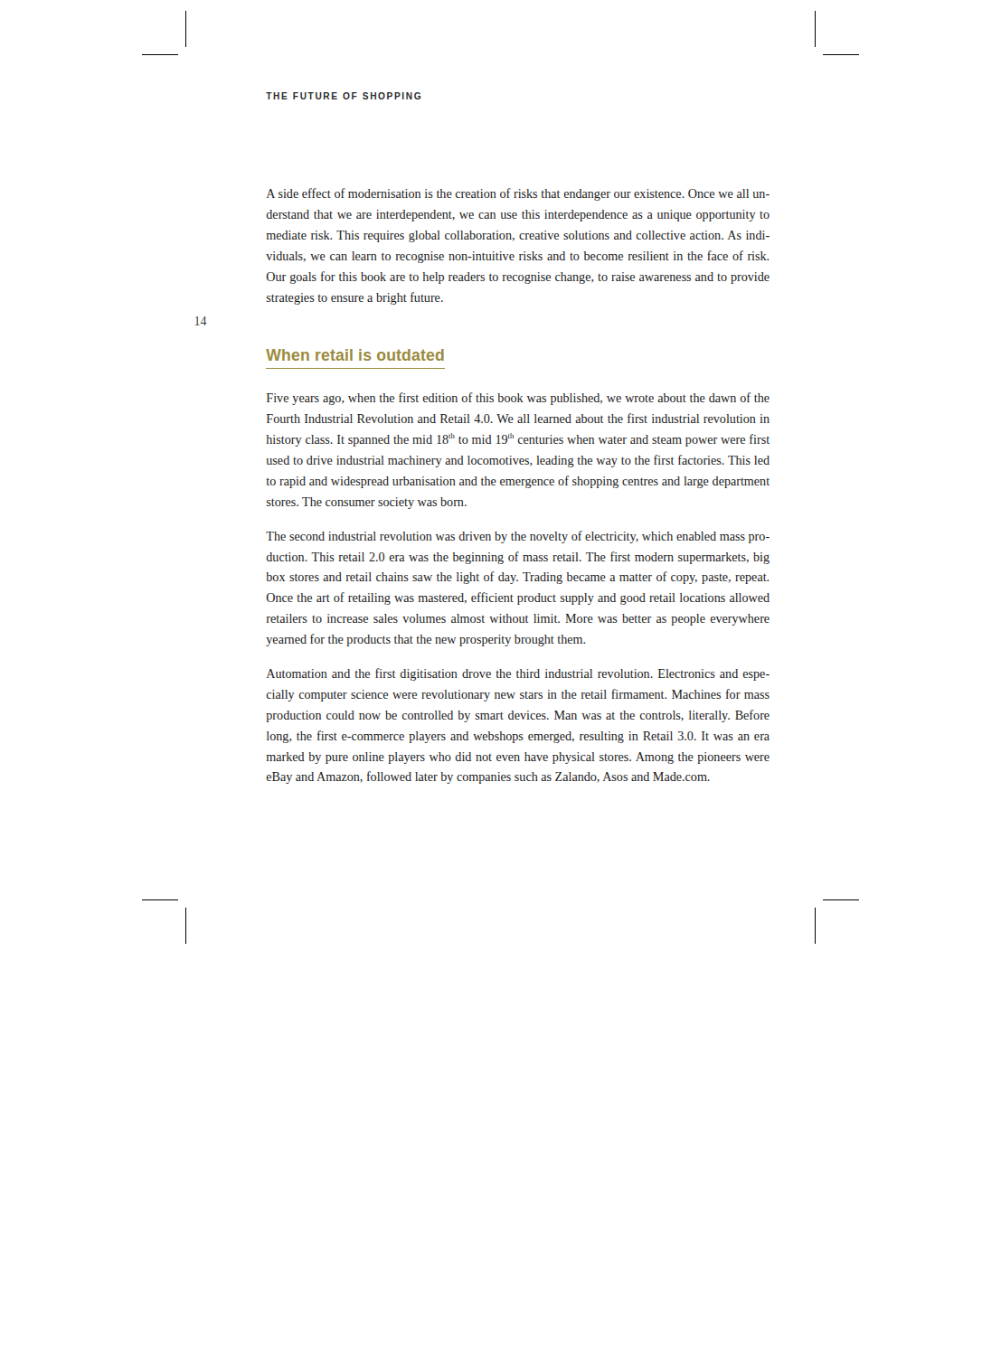14
THE FUTURE OF SHOPPING
A side effect of modernisation is the creation of risks that endanger our existence. Once we all understand that we are interdependent, we can use this interdependence as a unique opportunity to mediate risk. This requires global collaboration, creative solutions and collective action. As individuals, we can learn to recognise non-intuitive risks and to become resilient in the face of risk. Our goals for this book are to help readers to recognise change, to raise awareness and to provide strategies to ensure a bright future.
When retail is outdated
Five years ago, when the first edition of this book was published, we wrote about the dawn of the Fourth Industrial Revolution and Retail 4.0. We all learned about the first industrial revolution in history class. It spanned the mid 18th to mid 19th centuries when water and steam power were first used to drive industrial machinery and locomotives, leading the way to the first factories. This led to rapid and widespread urbanisation and the emergence of shopping centres and large department stores. The consumer society was born.
The second industrial revolution was driven by the novelty of electricity, which enabled mass production. This retail 2.0 era was the beginning of mass retail. The first modern supermarkets, big box stores and retail chains saw the light of day. Trading became a matter of copy, paste, repeat. Once the art of retailing was mastered, efficient product supply and good retail locations allowed retailers to increase sales volumes almost without limit. More was better as people everywhere yearned for the products that the new prosperity brought them.
Automation and the first digitisation drove the third industrial revolution. Electronics and especially computer science were revolutionary new stars in the retail firmament. Machines for mass production could now be controlled by smart devices. Man was at the controls, literally. Before long, the first e-commerce players and webshops emerged, resulting in Retail 3.0. It was an era marked by pure online players who did not even have physical stores. Among the pioneers were eBay and Amazon, followed later by companies such as Zalando, Asos and Made.com.